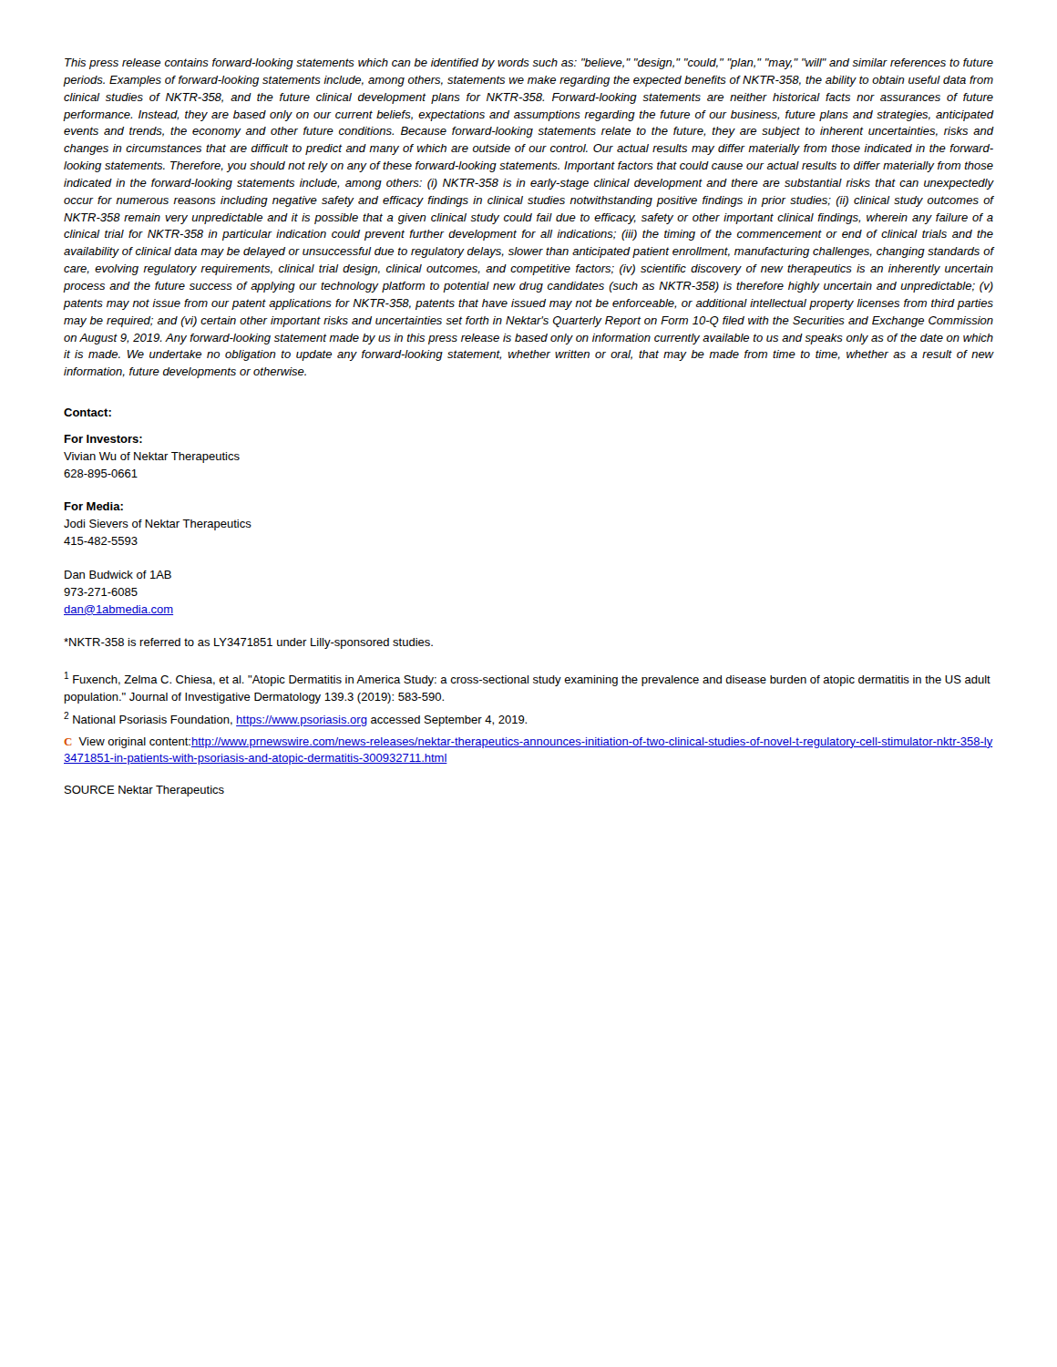This press release contains forward-looking statements which can be identified by words such as: "believe," "design," "could," "plan," "may," "will" and similar references to future periods. Examples of forward-looking statements include, among others, statements we make regarding the expected benefits of NKTR-358, the ability to obtain useful data from clinical studies of NKTR-358, and the future clinical development plans for NKTR-358. Forward-looking statements are neither historical facts nor assurances of future performance. Instead, they are based only on our current beliefs, expectations and assumptions regarding the future of our business, future plans and strategies, anticipated events and trends, the economy and other future conditions. Because forward-looking statements relate to the future, they are subject to inherent uncertainties, risks and changes in circumstances that are difficult to predict and many of which are outside of our control. Our actual results may differ materially from those indicated in the forward-looking statements. Therefore, you should not rely on any of these forward-looking statements. Important factors that could cause our actual results to differ materially from those indicated in the forward-looking statements include, among others: (i) NKTR-358 is in early-stage clinical development and there are substantial risks that can unexpectedly occur for numerous reasons including negative safety and efficacy findings in clinical studies notwithstanding positive findings in prior studies; (ii) clinical study outcomes of NKTR-358 remain very unpredictable and it is possible that a given clinical study could fail due to efficacy, safety or other important clinical findings, wherein any failure of a clinical trial for NKTR-358 in particular indication could prevent further development for all indications; (iii) the timing of the commencement or end of clinical trials and the availability of clinical data may be delayed or unsuccessful due to regulatory delays, slower than anticipated patient enrollment, manufacturing challenges, changing standards of care, evolving regulatory requirements, clinical trial design, clinical outcomes, and competitive factors; (iv) scientific discovery of new therapeutics is an inherently uncertain process and the future success of applying our technology platform to potential new drug candidates (such as NKTR-358) is therefore highly uncertain and unpredictable; (v) patents may not issue from our patent applications for NKTR-358, patents that have issued may not be enforceable, or additional intellectual property licenses from third parties may be required; and (vi) certain other important risks and uncertainties set forth in Nektar's Quarterly Report on Form 10-Q filed with the Securities and Exchange Commission on August 9, 2019. Any forward-looking statement made by us in this press release is based only on information currently available to us and speaks only as of the date on which it is made. We undertake no obligation to update any forward-looking statement, whether written or oral, that may be made from time to time, whether as a result of new information, future developments or otherwise.
Contact:
For Investors:
Vivian Wu of Nektar Therapeutics
628-895-0661
For Media:
Jodi Sievers of Nektar Therapeutics
415-482-5593
Dan Budwick of 1AB
973-271-6085
dan@1abmedia.com
*NKTR-358 is referred to as LY3471851 under Lilly-sponsored studies.
1 Fuxench, Zelma C. Chiesa, et al. "Atopic Dermatitis in America Study: a cross-sectional study examining the prevalence and disease burden of atopic dermatitis in the US adult population." Journal of Investigative Dermatology 139.3 (2019): 583-590.
2 National Psoriasis Foundation, https://www.psoriasis.org accessed September 4, 2019.
C View original content:http://www.prnewswire.com/news-releases/nektar-therapeutics-announces-initiation-of-two-clinical-studies-of-novel-t-regulatory-cell-stimulator-nktr-358-ly3471851-in-patients-with-psoriasis-and-atopic-dermatitis-300932711.html
SOURCE Nektar Therapeutics